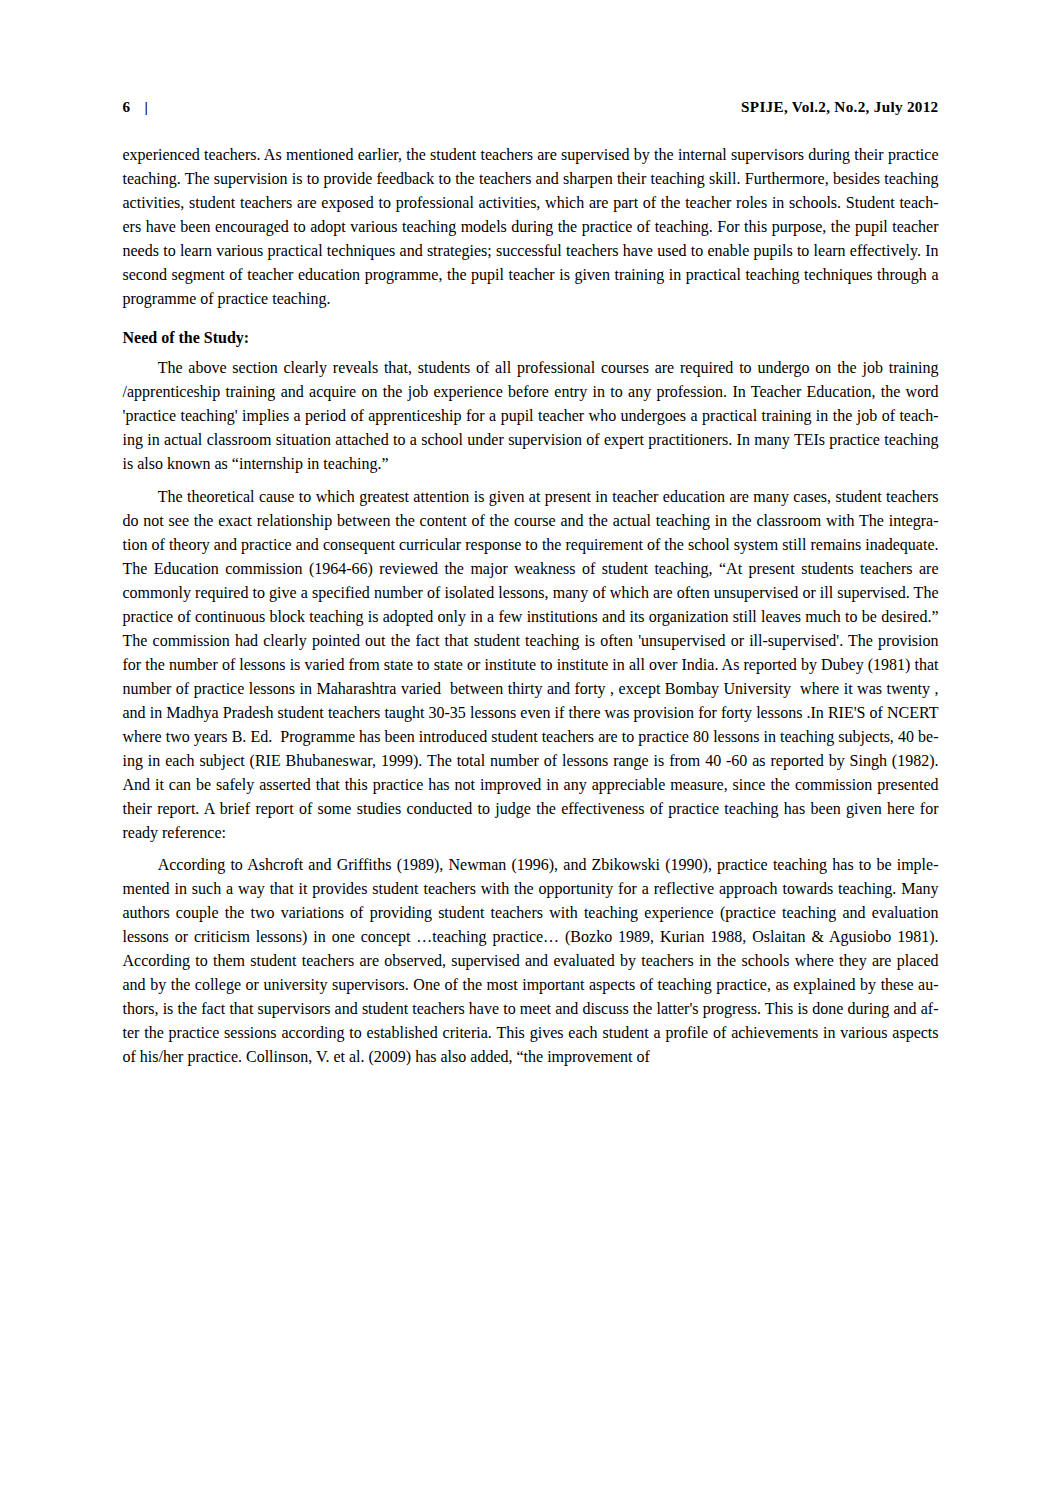6 | SPIJE, Vol.2, No.2, July 2012
experienced teachers. As mentioned earlier, the student teachers are supervised by the internal supervisors during their practice teaching. The supervision is to provide feedback to the teachers and sharpen their teaching skill. Furthermore, besides teaching activities, student teachers are exposed to professional activities, which are part of the teacher roles in schools. Student teachers have been encouraged to adopt various teaching models during the practice of teaching. For this purpose, the pupil teacher needs to learn various practical techniques and strategies; successful teachers have used to enable pupils to learn effectively. In second segment of teacher education programme, the pupil teacher is given training in practical teaching techniques through a programme of practice teaching.
Need of the Study:
The above section clearly reveals that, students of all professional courses are required to undergo on the job training /apprenticeship training and acquire on the job experience before entry in to any profession. In Teacher Education, the word 'practice teaching' implies a period of apprenticeship for a pupil teacher who undergoes a practical training in the job of teaching in actual classroom situation attached to a school under supervision of expert practitioners. In many TEIs practice teaching is also known as “internship in teaching.”
The theoretical cause to which greatest attention is given at present in teacher education are many cases, student teachers do not see the exact relationship between the content of the course and the actual teaching in the classroom with The integration of theory and practice and consequent curricular response to the requirement of the school system still remains inadequate. The Education commission (1964-66) reviewed the major weakness of student teaching, “At present students teachers are commonly required to give a specified number of isolated lessons, many of which are often unsupervised or ill supervised. The practice of continuous block teaching is adopted only in a few institutions and its organization still leaves much to be desired.” The commission had clearly pointed out the fact that student teaching is often 'unsupervised or ill-supervised'. The provision for the number of lessons is varied from state to state or institute to institute in all over India. As reported by Dubey (1981) that number of practice lessons in Maharashtra varied between thirty and forty , except Bombay University where it was twenty , and in Madhya Pradesh student teachers taught 30-35 lessons even if there was provision for forty lessons .In RIE'S of NCERT where two years B. Ed. Programme has been introduced student teachers are to practice 80 lessons in teaching subjects, 40 being in each subject (RIE Bhubaneswar, 1999). The total number of lessons range is from 40 -60 as reported by Singh (1982). And it can be safely asserted that this practice has not improved in any appreciable measure, since the commission presented their report. A brief report of some studies conducted to judge the effectiveness of practice teaching has been given here for ready reference:
According to Ashcroft and Griffiths (1989), Newman (1996), and Zbikowski (1990), practice teaching has to be implemented in such a way that it provides student teachers with the opportunity for a reflective approach towards teaching. Many authors couple the two variations of providing student teachers with teaching experience (practice teaching and evaluation lessons or criticism lessons) in one concept …teaching practice… (Bozko 1989, Kurian 1988, Oslaitan & Agusiobo 1981). According to them student teachers are observed, supervised and evaluated by teachers in the schools where they are placed and by the college or university supervisors. One of the most important aspects of teaching practice, as explained by these authors, is the fact that supervisors and student teachers have to meet and discuss the latter's progress. This is done during and after the practice sessions according to established criteria. This gives each student a profile of achievements in various aspects of his/her practice. Collinson, V. et al. (2009) has also added, “the improvement of